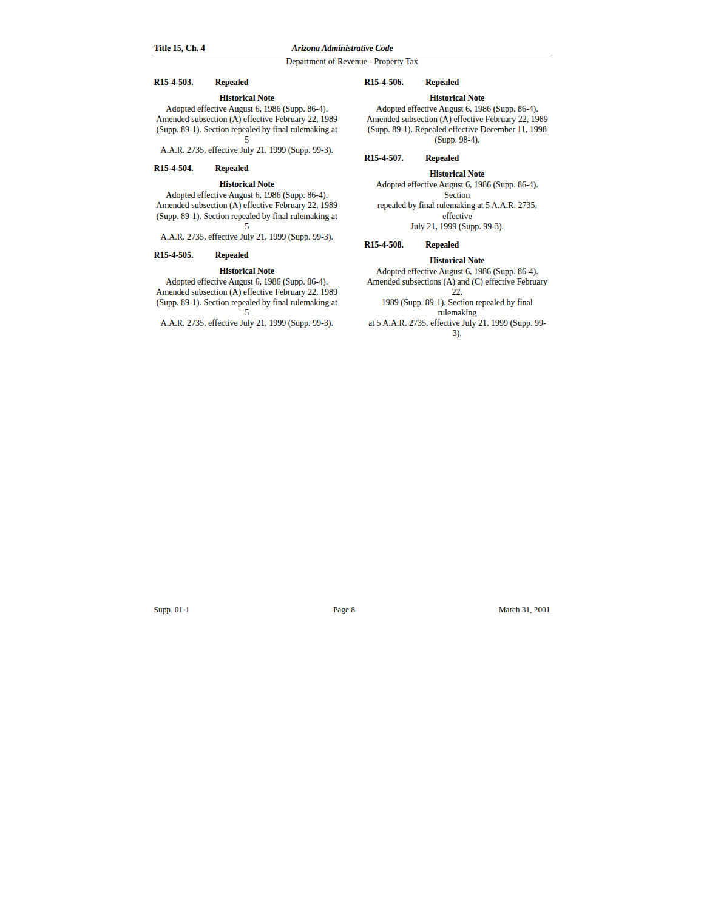Title 15, Ch. 4
Arizona Administrative Code
Department of Revenue - Property Tax
R15-4-503. Repealed
Historical Note
Adopted effective August 6, 1986 (Supp. 86-4).
Amended subsection (A) effective February 22, 1989
(Supp. 89-1). Section repealed by final rulemaking at 5
A.A.R. 2735, effective July 21, 1999 (Supp. 99-3).
R15-4-504. Repealed
Historical Note
Adopted effective August 6, 1986 (Supp. 86-4).
Amended subsection (A) effective February 22, 1989
(Supp. 89-1). Section repealed by final rulemaking at 5
A.A.R. 2735, effective July 21, 1999 (Supp. 99-3).
R15-4-505. Repealed
Historical Note
Adopted effective August 6, 1986 (Supp. 86-4).
Amended subsection (A) effective February 22, 1989
(Supp. 89-1). Section repealed by final rulemaking at 5
A.A.R. 2735, effective July 21, 1999 (Supp. 99-3).
R15-4-506. Repealed
Historical Note
Adopted effective August 6, 1986 (Supp. 86-4).
Amended subsection (A) effective February 22, 1989
(Supp. 89-1). Repealed effective December 11, 1998
(Supp. 98-4).
R15-4-507. Repealed
Historical Note
Adopted effective August 6, 1986 (Supp. 86-4). Section
repealed by final rulemaking at 5 A.A.R. 2735, effective
July 21, 1999 (Supp. 99-3).
R15-4-508. Repealed
Historical Note
Adopted effective August 6, 1986 (Supp. 86-4).
Amended subsections (A) and (C) effective February 22,
1989 (Supp. 89-1). Section repealed by final rulemaking
at 5 A.A.R. 2735, effective July 21, 1999 (Supp. 99-3).
Supp. 01-1
Page 8
March 31, 2001